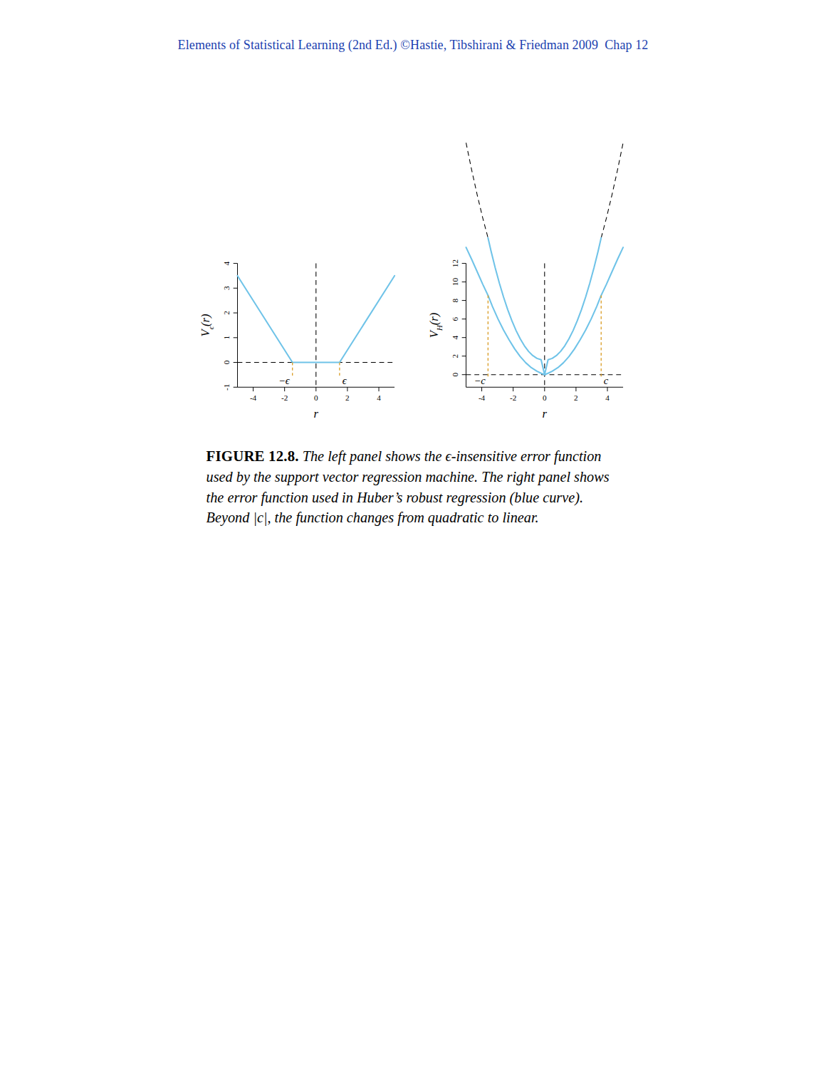Elements of Statistical Learning (2nd Ed.) ©Hastie, Tibshirani & Friedman 2009 Chap 12
-1 0 1 2 3 4 -4 -2 0 2 4 −ϵ ϵ Vϵ(r) r
0 2 4 6 8 10 12 -4 -2 0 2 4 −c c VH(r) r
FIGURE 12.8. The left panel shows the ϵ-insensitive error function used by the support vector regression machine. The right panel shows the error function used in Huber’s robust regression (blue curve). Beyond |c|, the function changes from quadratic to linear.